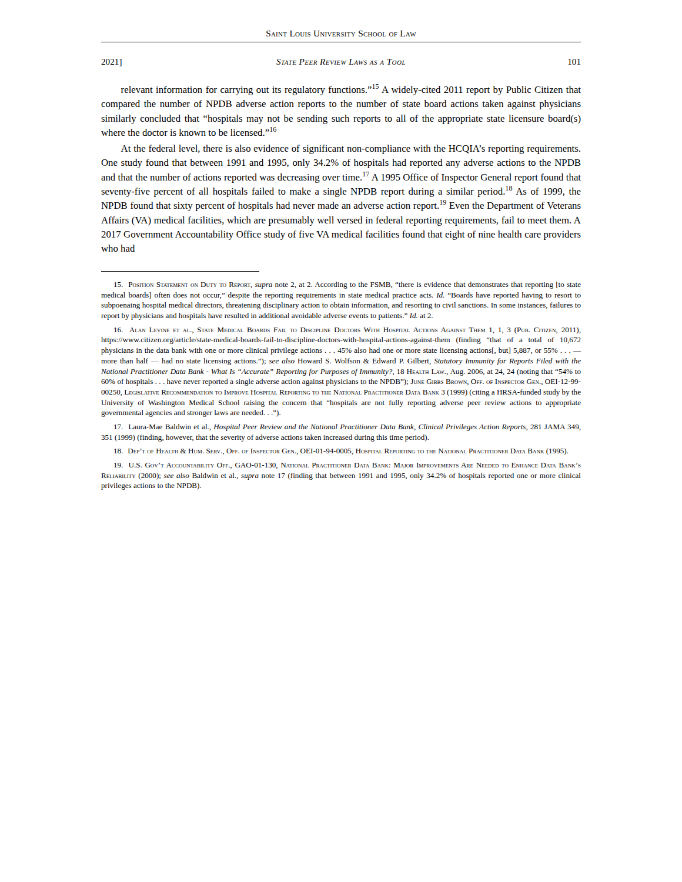Saint Louis University School of Law
2021] State Peer Review Laws as a Tool 101
relevant information for carrying out its regulatory functions.”15 A widely-cited 2011 report by Public Citizen that compared the number of NPDB adverse action reports to the number of state board actions taken against physicians similarly concluded that “hospitals may not be sending such reports to all of the appropriate state licensure board(s) where the doctor is known to be licensed.”16
At the federal level, there is also evidence of significant non-compliance with the HCQIA’s reporting requirements. One study found that between 1991 and 1995, only 34.2% of hospitals had reported any adverse actions to the NPDB and that the number of actions reported was decreasing over time.17 A 1995 Office of Inspector General report found that seventy-five percent of all hospitals failed to make a single NPDB report during a similar period.18 As of 1999, the NPDB found that sixty percent of hospitals had never made an adverse action report.19 Even the Department of Veterans Affairs (VA) medical facilities, which are presumably well versed in federal reporting requirements, fail to meet them. A 2017 Government Accountability Office study of five VA medical facilities found that eight of nine health care providers who had
15. Position Statement on Duty to Report, supra note 2, at 2. According to the FSMB, “there is evidence that demonstrates that reporting [to state medical boards] often does not occur,” despite the reporting requirements in state medical practice acts. Id. “Boards have reported having to resort to subpoenaing hospital medical directors, threatening disciplinary action to obtain information, and resorting to civil sanctions. In some instances, failures to report by physicians and hospitals have resulted in additional avoidable adverse events to patients.” Id. at 2.
16. Alan Levine et al., State Medical Boards Fail to Discipline Doctors With Hospital Actions Against Them 1, 1, 3 (Pub. Citizen, 2011), https://www.citizen.org/article/state-medical-boards-fail-to-discipline-doctors-with-hospital-actions-against-them (finding “that of a total of 10,672 physicians in the data bank with one or more clinical privilege actions . . . 45% also had one or more state licensing actions[, but] 5,887, or 55% . . . — more than half — had no state licensing actions.”); see also Howard S. Wolfson & Edward P. Gilbert, Statutory Immunity for Reports Filed with the National Practitioner Data Bank - What Is “Accurate” Reporting for Purposes of Immunity?, 18 Health Law., Aug. 2006, at 24, 24 (noting that “54% to 60% of hospitals . . . have never reported a single adverse action against physicians to the NPDB”); June Gibbs Brown, Off. of Inspector Gen., OEI-12-99-00250, Legislative Recommendation to Improve Hospital Reporting to the National Practitioner Data Bank 3 (1999) (citing a HRSA-funded study by the University of Washington Medical School raising the concern that “hospitals are not fully reporting adverse peer review actions to appropriate governmental agencies and stronger laws are needed. . .”).
17. Laura-Mae Baldwin et al., Hospital Peer Review and the National Practitioner Data Bank, Clinical Privileges Action Reports, 281 JAMA 349, 351 (1999) (finding, however, that the severity of adverse actions taken increased during this time period).
18. Dep’t of Health & Hum. Serv., Off. of Inspector Gen., OEI-01-94-0005, Hospital Reporting to the National Practitioner Data Bank (1995).
19. U.S. Gov’t Accountability Off., GAO-01-130, National Practitioner Data Bank: Major Improvements Are Needed to Enhance Data Bank’s Reliability (2000); see also Baldwin et al., supra note 17 (finding that between 1991 and 1995, only 34.2% of hospitals reported one or more clinical privileges actions to the NPDB).